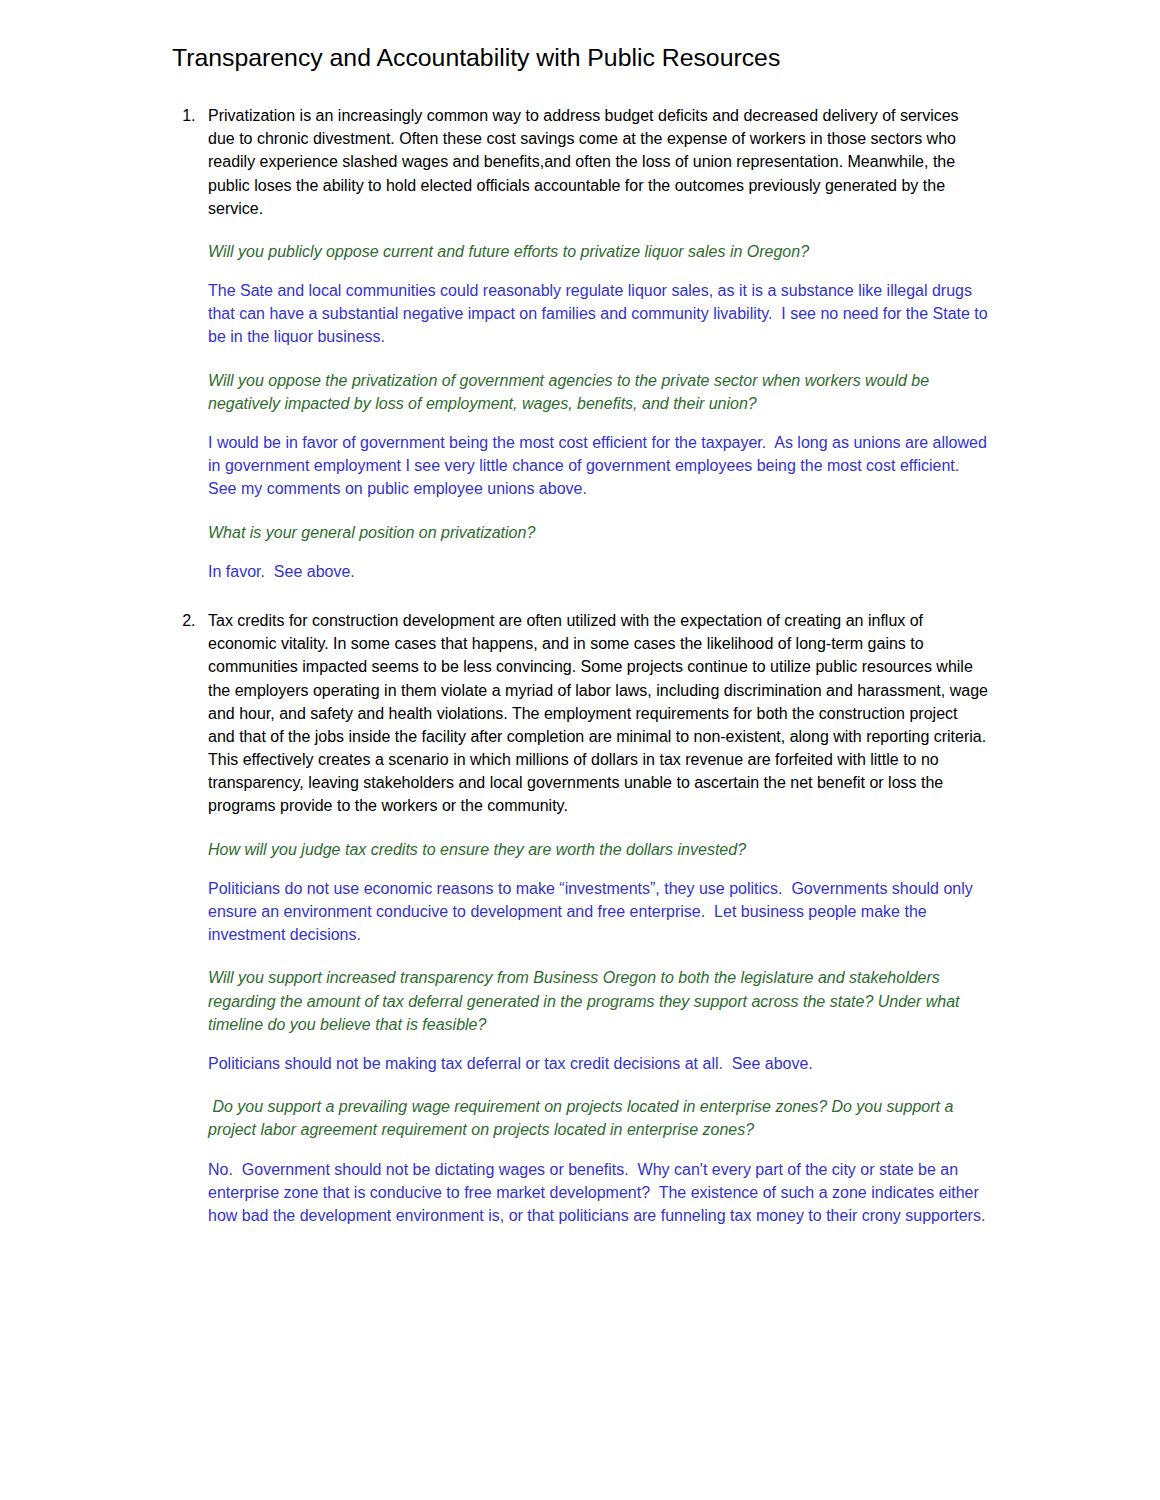Transparency and Accountability with Public Resources
Privatization is an increasingly common way to address budget deficits and decreased delivery of services due to chronic divestment. Often these cost savings come at the expense of workers in those sectors who readily experience slashed wages and benefits,and often the loss of union representation. Meanwhile, the public loses the ability to hold elected officials accountable for the outcomes previously generated by the service.
Will you publicly oppose current and future efforts to privatize liquor sales in Oregon?
The Sate and local communities could reasonably regulate liquor sales, as it is a substance like illegal drugs that can have a substantial negative impact on families and community livability. I see no need for the State to be in the liquor business.
Will you oppose the privatization of government agencies to the private sector when workers would be negatively impacted by loss of employment, wages, benefits, and their union?
I would be in favor of government being the most cost efficient for the taxpayer. As long as unions are allowed in government employment I see very little chance of government employees being the most cost efficient. See my comments on public employee unions above.
What is your general position on privatization?
In favor. See above.
Tax credits for construction development are often utilized with the expectation of creating an influx of economic vitality. In some cases that happens, and in some cases the likelihood of long-term gains to communities impacted seems to be less convincing. Some projects continue to utilize public resources while the employers operating in them violate a myriad of labor laws, including discrimination and harassment, wage and hour, and safety and health violations. The employment requirements for both the construction project and that of the jobs inside the facility after completion are minimal to non-existent, along with reporting criteria. This effectively creates a scenario in which millions of dollars in tax revenue are forfeited with little to no transparency, leaving stakeholders and local governments unable to ascertain the net benefit or loss the programs provide to the workers or the community.
How will you judge tax credits to ensure they are worth the dollars invested?
Politicians do not use economic reasons to make “investments”, they use politics. Governments should only ensure an environment conducive to development and free enterprise. Let business people make the investment decisions.
Will you support increased transparency from Business Oregon to both the legislature and stakeholders regarding the amount of tax deferral generated in the programs they support across the state? Under what timeline do you believe that is feasible?
Politicians should not be making tax deferral or tax credit decisions at all. See above.
Do you support a prevailing wage requirement on projects located in enterprise zones? Do you support a project labor agreement requirement on projects located in enterprise zones?
No. Government should not be dictating wages or benefits. Why can't every part of the city or state be an enterprise zone that is conducive to free market development? The existence of such a zone indicates either how bad the development environment is, or that politicians are funneling tax money to their crony supporters.